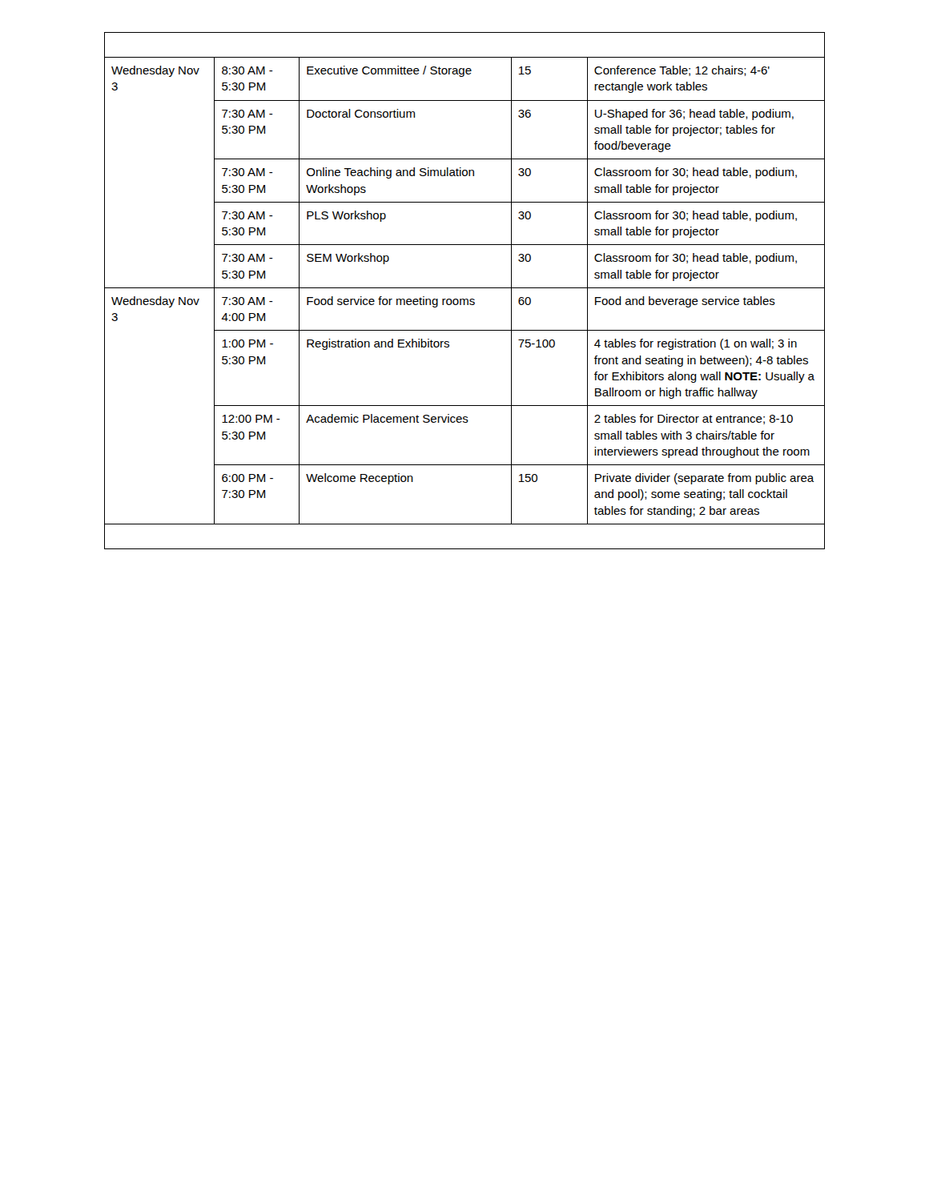| Wednesday Nov 3 | 8:30 AM - 5:30 PM | Executive Committee / Storage | 15 | Conference Table; 12 chairs; 4-6' rectangle work tables |
| 7:30 AM - 5:30 PM | Doctoral Consortium | 36 | U-Shaped for 36; head table, podium, small table for projector; tables for food/beverage |
| 7:30 AM - 5:30 PM | Online Teaching and Simulation Workshops | 30 | Classroom for 30; head table, podium, small table for projector |
| 7:30 AM - 5:30 PM | PLS Workshop | 30 | Classroom for 30; head table, podium, small table for projector |
| 7:30 AM - 5:30 PM | SEM Workshop | 30 | Classroom for 30; head table, podium, small table for projector |
| Wednesday Nov 3 | 7:30 AM - 4:00 PM | Food service for meeting rooms | 60 | Food and beverage service tables |
| 1:00 PM - 5:30 PM | Registration and Exhibitors | 75-100 | 4 tables for registration (1 on wall; 3 in front and seating in between); 4-8 tables for Exhibitors along wall NOTE: Usually a Ballroom or high traffic hallway |
| 12:00 PM - 5:30 PM | Academic Placement Services | | 2 tables for Director at entrance; 8-10 small tables with 3 chairs/table for interviewers spread throughout the room |
| 6:00 PM - 7:30 PM | Welcome Reception | 150 | Private divider (separate from public area and pool); some seating; tall cocktail tables for standing; 2 bar areas |